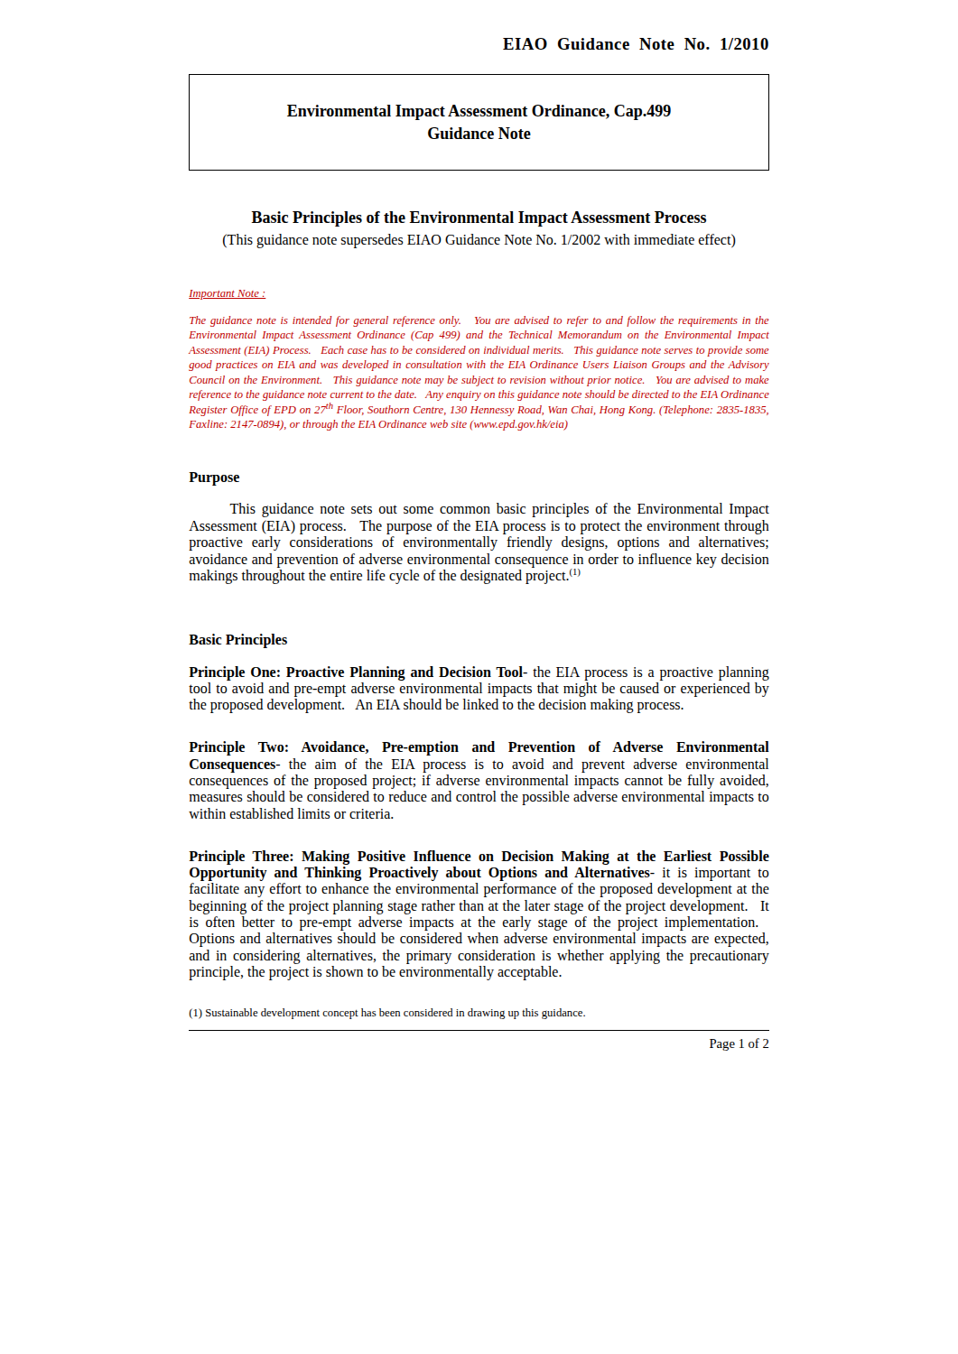EIAO Guidance Note No. 1/2010
Environmental Impact Assessment Ordinance, Cap.499
Guidance Note
Basic Principles of the Environmental Impact Assessment Process
(This guidance note supersedes EIAO Guidance Note No. 1/2002 with immediate effect)
Important Note :
The guidance note is intended for general reference only. You are advised to refer to and follow the requirements in the Environmental Impact Assessment Ordinance (Cap 499) and the Technical Memorandum on the Environmental Impact Assessment (EIA) Process. Each case has to be considered on individual merits. This guidance note serves to provide some good practices on EIA and was developed in consultation with the EIA Ordinance Users Liaison Groups and the Advisory Council on the Environment. This guidance note may be subject to revision without prior notice. You are advised to make reference to the guidance note current to the date. Any enquiry on this guidance note should be directed to the EIA Ordinance Register Office of EPD on 27th Floor, Southorn Centre, 130 Hennessy Road, Wan Chai, Hong Kong. (Telephone: 2835-1835, Faxline: 2147-0894), or through the EIA Ordinance web site (www.epd.gov.hk/eia)
Purpose
This guidance note sets out some common basic principles of the Environmental Impact Assessment (EIA) process. The purpose of the EIA process is to protect the environment through proactive early considerations of environmentally friendly designs, options and alternatives; avoidance and prevention of adverse environmental consequence in order to influence key decision makings throughout the entire life cycle of the designated project.(1)
Basic Principles
Principle One: Proactive Planning and Decision Tool- the EIA process is a proactive planning tool to avoid and pre-empt adverse environmental impacts that might be caused or experienced by the proposed development. An EIA should be linked to the decision making process.
Principle Two: Avoidance, Pre-emption and Prevention of Adverse Environmental Consequences- the aim of the EIA process is to avoid and prevent adverse environmental consequences of the proposed project; if adverse environmental impacts cannot be fully avoided, measures should be considered to reduce and control the possible adverse environmental impacts to within established limits or criteria.
Principle Three: Making Positive Influence on Decision Making at the Earliest Possible Opportunity and Thinking Proactively about Options and Alternatives- it is important to facilitate any effort to enhance the environmental performance of the proposed development at the beginning of the project planning stage rather than at the later stage of the project development. It is often better to pre-empt adverse impacts at the early stage of the project implementation. Options and alternatives should be considered when adverse environmental impacts are expected, and in considering alternatives, the primary consideration is whether applying the precautionary principle, the project is shown to be environmentally acceptable.
(1) Sustainable development concept has been considered in drawing up this guidance.
Page 1 of 2